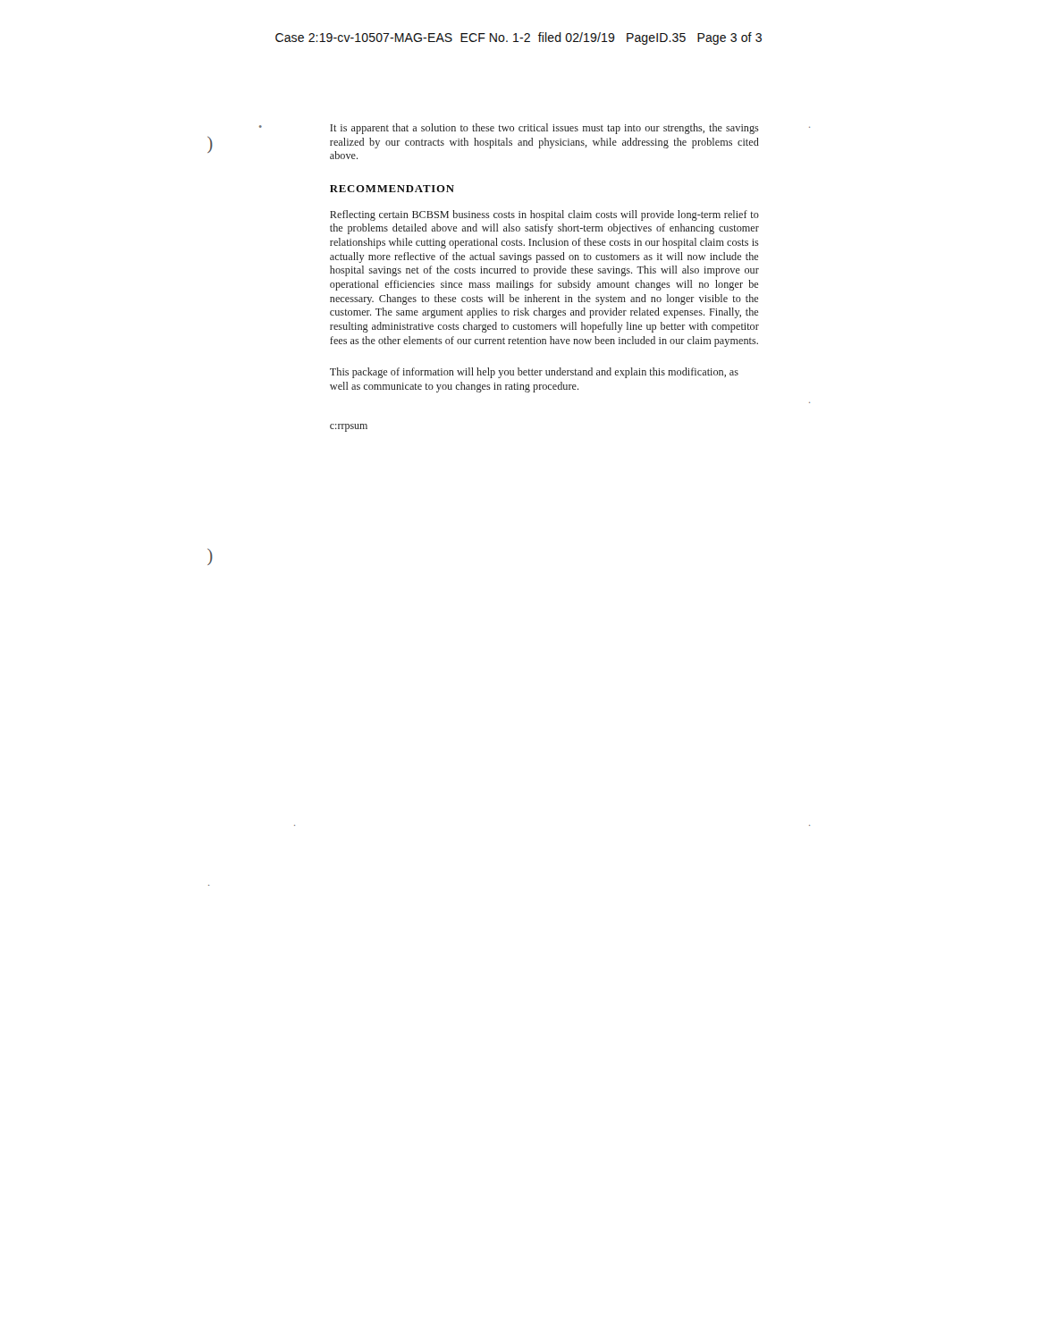Case 2:19-cv-10507-MAG-EAS ECF No. 1-2 filed 02/19/19 PageID.35 Page 3 of 3
)
)
• · · · · ·
It is apparent that a solution to these two critical issues must tap into our strengths, the savings realized by our contracts with hospitals and physicians, while addressing the problems cited above.
RECOMMENDATION
Reflecting certain BCBSM business costs in hospital claim costs will provide long-term relief to the problems detailed above and will also satisfy short-term objectives of enhancing customer relationships while cutting operational costs. Inclusion of these costs in our hospital claim costs is actually more reflective of the actual savings passed on to customers as it will now include the hospital savings net of the costs incurred to provide these savings. This will also improve our operational efficiencies since mass mailings for subsidy amount changes will no longer be necessary. Changes to these costs will be inherent in the system and no longer visible to the customer. The same argument applies to risk charges and provider related expenses. Finally, the resulting administrative costs charged to customers will hopefully line up better with competitor fees as the other elements of our current retention have now been included in our claim payments.
This package of information will help you better understand and explain this modification, as well as communicate to you changes in rating procedure.
c:rrpsum